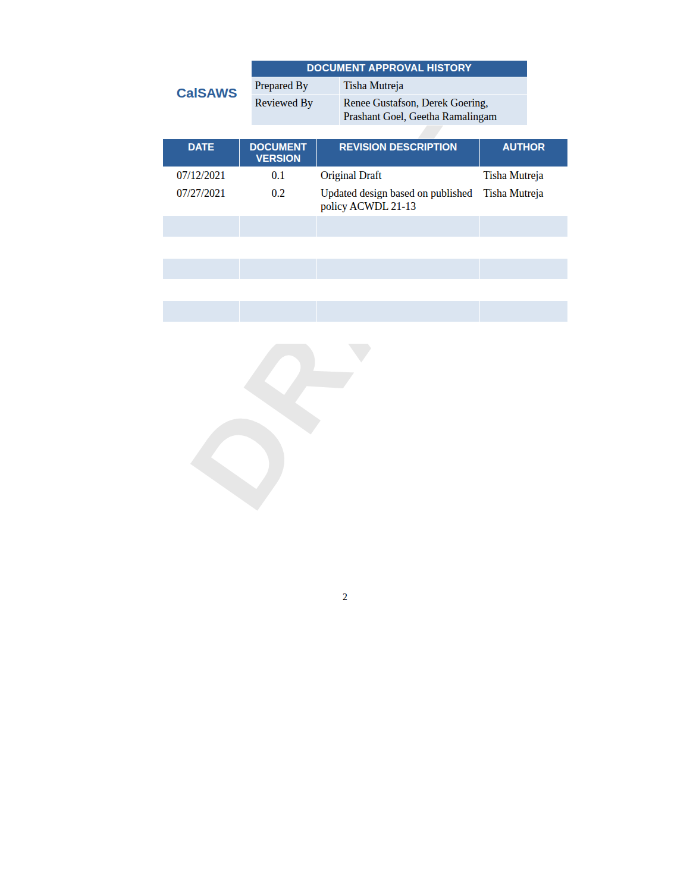DRAFT
| CalSAWS | DOCUMENT APPROVAL HISTORY |
| Prepared By | Tisha Mutreja |
| Reviewed By | Renee Gustafson, Derek Goering, Prashant Goel, Geetha Ramalingam |
| DATE | DOCUMENT VERSION | REVISION DESCRIPTION | AUTHOR |
| --- | --- | --- | --- |
| 07/12/2021 | 0.1 | Original Draft | Tisha Mutreja |
| 07/27/2021 | 0.2 | Updated design based on published policy ACWDL 21-13 | Tisha Mutreja |
2